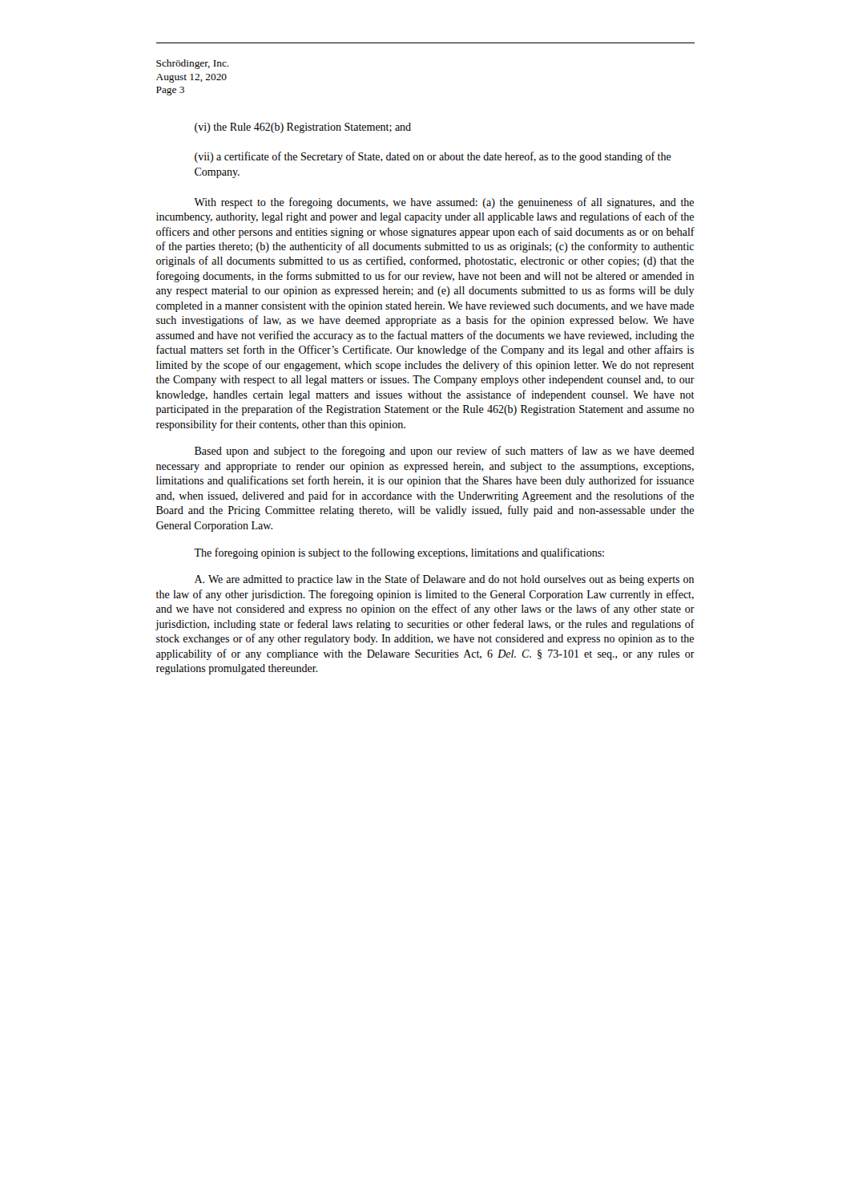Schrödinger, Inc.
August 12, 2020
Page 3
(vi) the Rule 462(b) Registration Statement; and
(vii) a certificate of the Secretary of State, dated on or about the date hereof, as to the good standing of the Company.
With respect to the foregoing documents, we have assumed: (a) the genuineness of all signatures, and the incumbency, authority, legal right and power and legal capacity under all applicable laws and regulations of each of the officers and other persons and entities signing or whose signatures appear upon each of said documents as or on behalf of the parties thereto; (b) the authenticity of all documents submitted to us as originals; (c) the conformity to authentic originals of all documents submitted to us as certified, conformed, photostatic, electronic or other copies; (d) that the foregoing documents, in the forms submitted to us for our review, have not been and will not be altered or amended in any respect material to our opinion as expressed herein; and (e) all documents submitted to us as forms will be duly completed in a manner consistent with the opinion stated herein. We have reviewed such documents, and we have made such investigations of law, as we have deemed appropriate as a basis for the opinion expressed below. We have assumed and have not verified the accuracy as to the factual matters of the documents we have reviewed, including the factual matters set forth in the Officer’s Certificate. Our knowledge of the Company and its legal and other affairs is limited by the scope of our engagement, which scope includes the delivery of this opinion letter. We do not represent the Company with respect to all legal matters or issues. The Company employs other independent counsel and, to our knowledge, handles certain legal matters and issues without the assistance of independent counsel. We have not participated in the preparation of the Registration Statement or the Rule 462(b) Registration Statement and assume no responsibility for their contents, other than this opinion.
Based upon and subject to the foregoing and upon our review of such matters of law as we have deemed necessary and appropriate to render our opinion as expressed herein, and subject to the assumptions, exceptions, limitations and qualifications set forth herein, it is our opinion that the Shares have been duly authorized for issuance and, when issued, delivered and paid for in accordance with the Underwriting Agreement and the resolutions of the Board and the Pricing Committee relating thereto, will be validly issued, fully paid and non-assessable under the General Corporation Law.
The foregoing opinion is subject to the following exceptions, limitations and qualifications:
A. We are admitted to practice law in the State of Delaware and do not hold ourselves out as being experts on the law of any other jurisdiction. The foregoing opinion is limited to the General Corporation Law currently in effect, and we have not considered and express no opinion on the effect of any other laws or the laws of any other state or jurisdiction, including state or federal laws relating to securities or other federal laws, or the rules and regulations of stock exchanges or of any other regulatory body. In addition, we have not considered and express no opinion as to the applicability of or any compliance with the Delaware Securities Act, 6 Del. C. § 73-101 et seq., or any rules or regulations promulgated thereunder.